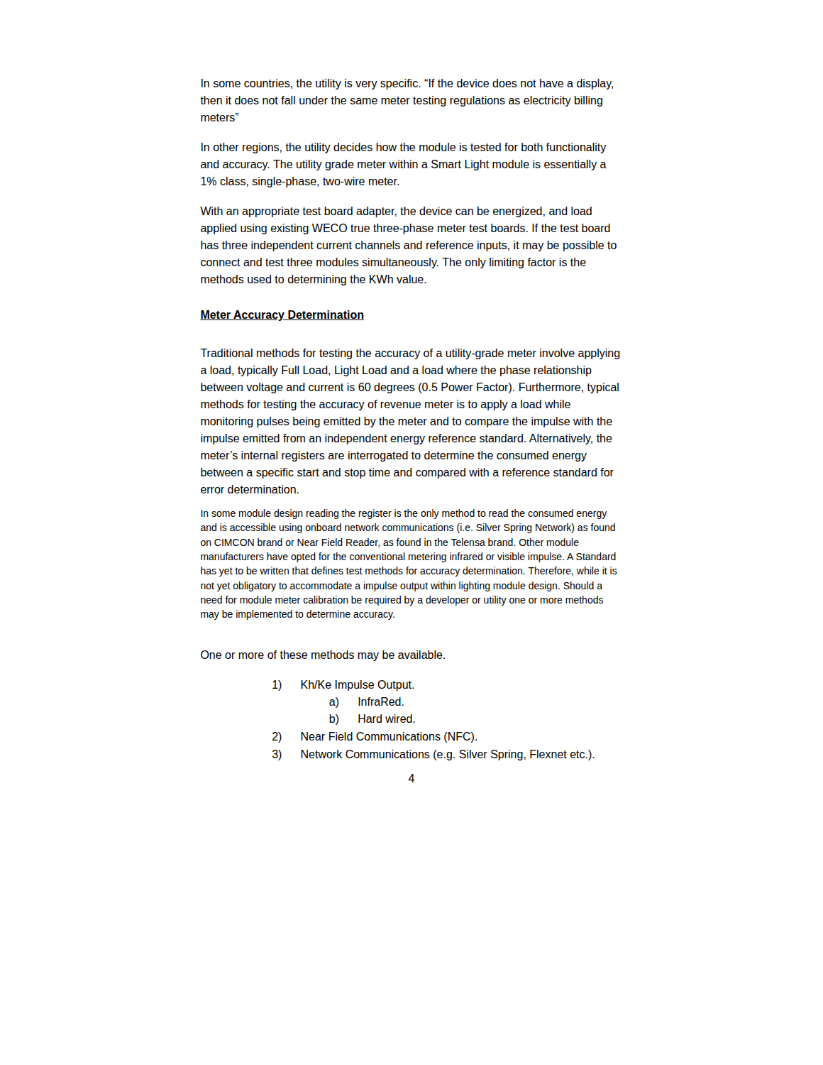In some countries, the utility is very specific. “If the device does not have a display, then it does not fall under the same meter testing regulations as electricity billing meters”
In other regions, the utility decides how the module is tested for both functionality and accuracy. The utility grade meter within a Smart Light module is essentially a 1% class, single-phase, two-wire meter.
With an appropriate test board adapter, the device can be energized, and load applied using existing WECO true three-phase meter test boards. If the test board has three independent current channels and reference inputs, it may be possible to connect and test three modules simultaneously. The only limiting factor is the methods used to determining the KWh value.
Meter Accuracy Determination
Traditional methods for testing the accuracy of a utility-grade meter involve applying a load, typically Full Load, Light Load and a load where the phase relationship between voltage and current is 60 degrees (0.5 Power Factor). Furthermore, typical methods for testing the accuracy of revenue meter is to apply a load while monitoring pulses being emitted by the meter and to compare the impulse with the impulse emitted from an independent energy reference standard. Alternatively, the meter’s internal registers are interrogated to determine the consumed energy between a specific start and stop time and compared with a reference standard for error determination.
In some module design reading the register is the only method to read the consumed energy and is accessible using onboard network communications (i.e. Silver Spring Network) as found on CIMCON brand or Near Field Reader, as found in the Telensa brand. Other module manufacturers have opted for the conventional metering infrared or visible impulse. A Standard has yet to be written that defines test methods for accuracy determination. Therefore, while it is not yet obligatory to accommodate a impulse output within lighting module design. Should a need for module meter calibration be required by a developer or utility one or more methods may be implemented to determine accuracy.
One or more of these methods may be available.
Kh/Ke Impulse Output.
InfraRed.
Hard wired.
Near Field Communications (NFC).
Network Communications (e.g. Silver Spring, Flexnet etc.).
4